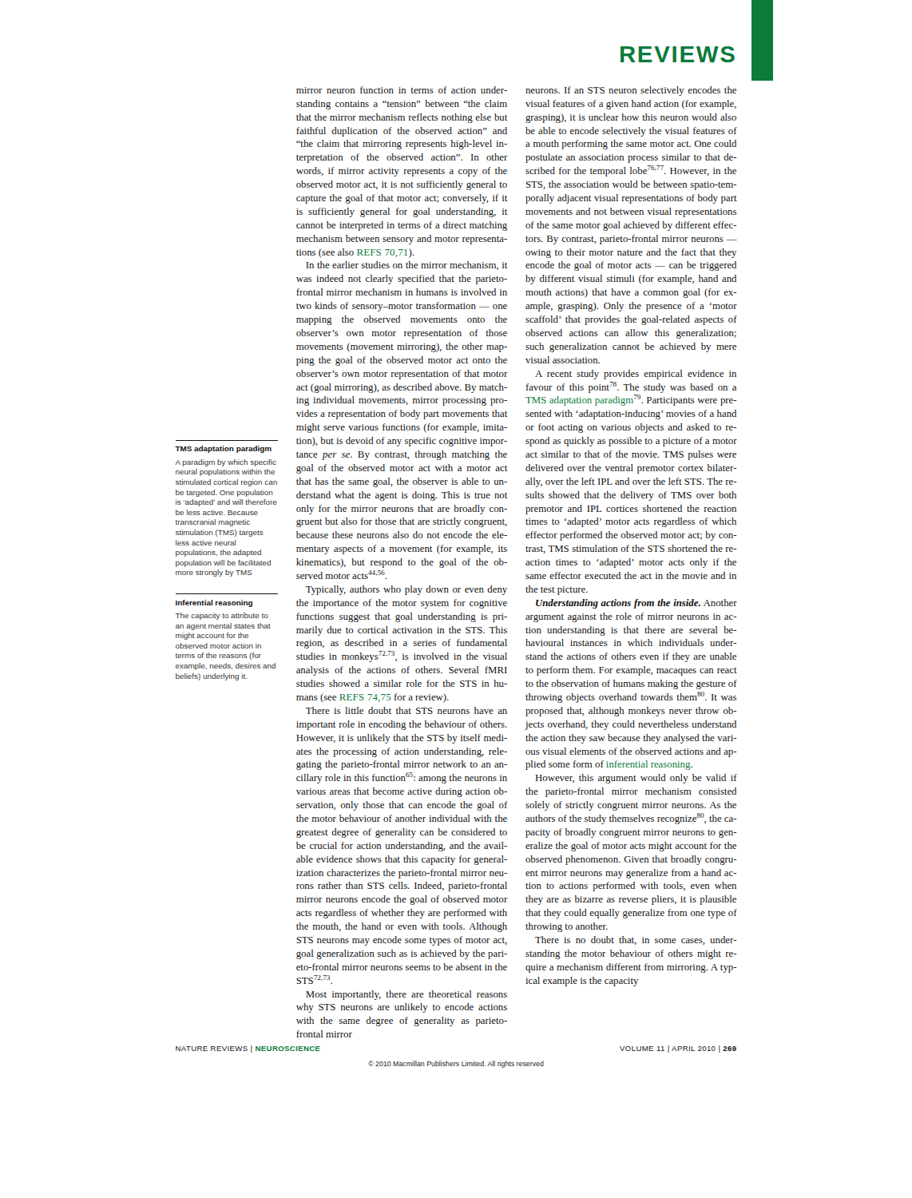REVIEWS
TMS adaptation paradigm A paradigm by which specific neural populations within the stimulated cortical region can be targeted. One population is ‘adapted’ and will therefore be less active. Because transcranial magnetic stimulation (TMS) targets less active neural populations, the adapted population will be facilitated more strongly by TMS
Inferential reasoning The capacity to attribute to an agent mental states that might account for the observed motor action in terms of the reasons (for example, needs, desires and beliefs) underlying it.
mirror neuron function in terms of action understanding contains a “tension” between “the claim that the mirror mechanism reflects nothing else but faithful duplication of the observed action” and “the claim that mirroring represents high-level interpretation of the observed action”. In other words, if mirror activity represents a copy of the observed motor act, it is not sufficiently general to capture the goal of that motor act; conversely, if it is sufficiently general for goal understanding, it cannot be interpreted in terms of a direct matching mechanism between sensory and motor representations (see also REFS 70,71).
In the earlier studies on the mirror mechanism, it was indeed not clearly specified that the parieto-frontal mirror mechanism in humans is involved in two kinds of sensory–motor transformation — one mapping the observed movements onto the observer’s own motor representation of those movements (movement mirroring), the other mapping the goal of the observed motor act onto the observer’s own motor representation of that motor act (goal mirroring), as described above. By matching individual movements, mirror processing provides a representation of body part movements that might serve various functions (for example, imitation), but is devoid of any specific cognitive importance per se. By contrast, through matching the goal of the observed motor act with a motor act that has the same goal, the observer is able to understand what the agent is doing. This is true not only for the mirror neurons that are broadly congruent but also for those that are strictly congruent, because these neurons also do not encode the elementary aspects of a movement (for example, its kinematics), but respond to the goal of the observed motor acts44,56.
Typically, authors who play down or even deny the importance of the motor system for cognitive functions suggest that goal understanding is primarily due to cortical activation in the STS. This region, as described in a series of fundamental studies in monkeys72,73, is involved in the visual analysis of the actions of others. Several fMRI studies showed a similar role for the STS in humans (see REFS 74,75 for a review).
There is little doubt that STS neurons have an important role in encoding the behaviour of others. However, it is unlikely that the STS by itself mediates the processing of action understanding, relegating the parieto-frontal mirror network to an ancillary role in this function65: among the neurons in various areas that become active during action observation, only those that can encode the goal of the motor behaviour of another individual with the greatest degree of generality can be considered to be crucial for action understanding, and the available evidence shows that this capacity for generalization characterizes the parieto-frontal mirror neurons rather than STS cells. Indeed, parieto-frontal mirror neurons encode the goal of observed motor acts regardless of whether they are performed with the mouth, the hand or even with tools. Although STS neurons may encode some types of motor act, goal generalization such as is achieved by the parieto-frontal mirror neurons seems to be absent in the STS72,73.
Most importantly, there are theoretical reasons why STS neurons are unlikely to encode actions with the same degree of generality as parieto-frontal mirror
neurons. If an STS neuron selectively encodes the visual features of a given hand action (for example, grasping), it is unclear how this neuron would also be able to encode selectively the visual features of a mouth performing the same motor act. One could postulate an association process similar to that described for the temporal lobe76,77. However, in the STS, the association would be between spatio-temporally adjacent visual representations of body part movements and not between visual representations of the same motor goal achieved by different effectors. By contrast, parieto-frontal mirror neurons — owing to their motor nature and the fact that they encode the goal of motor acts — can be triggered by different visual stimuli (for example, hand and mouth actions) that have a common goal (for example, grasping). Only the presence of a ‘motor scaffold’ that provides the goal-related aspects of observed actions can allow this generalization; such generalization cannot be achieved by mere visual association.
A recent study provides empirical evidence in favour of this point78. The study was based on a TMS adaptation paradigm79. Participants were presented with ‘adaptation-inducing’ movies of a hand or foot acting on various objects and asked to respond as quickly as possible to a picture of a motor act similar to that of the movie. TMS pulses were delivered over the ventral premotor cortex bilaterally, over the left IPL and over the left STS. The results showed that the delivery of TMS over both premotor and IPL cortices shortened the reaction times to ‘adapted’ motor acts regardless of which effector performed the observed motor act; by contrast, TMS stimulation of the STS shortened the reaction times to ‘adapted’ motor acts only if the same effector executed the act in the movie and in the test picture.
Understanding actions from the inside. Another argument against the role of mirror neurons in action understanding is that there are several behavioural instances in which individuals understand the actions of others even if they are unable to perform them. For example, macaques can react to the observation of humans making the gesture of throwing objects overhand towards them80. It was proposed that, although monkeys never throw objects overhand, they could nevertheless understand the action they saw because they analysed the various visual elements of the observed actions and applied some form of inferential reasoning.
However, this argument would only be valid if the parieto-frontal mirror mechanism consisted solely of strictly congruent mirror neurons. As the authors of the study themselves recognize80, the capacity of broadly congruent mirror neurons to generalize the goal of motor acts might account for the observed phenomenon. Given that broadly congruent mirror neurons may generalize from a hand action to actions performed with tools, even when they are as bizarre as reverse pliers, it is plausible that they could equally generalize from one type of throwing to another.
There is no doubt that, in some cases, understanding the motor behaviour of others might require a mechanism different from mirroring. A typical example is the capacity
NATURE REVIEWS | NEUROSCIENCE
VOLUME 11 | APRIL 2010 | 269
© 2010 Macmillan Publishers Limited. All rights reserved